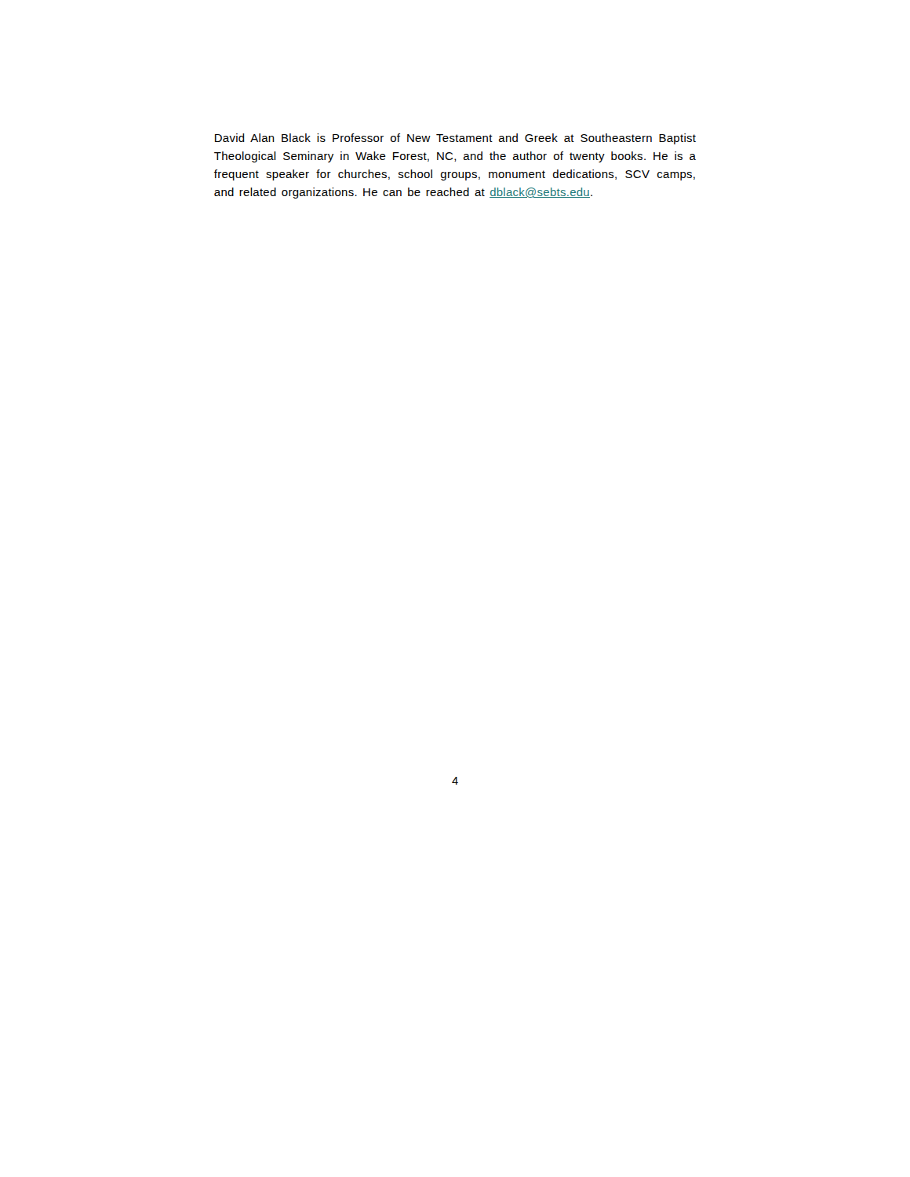David Alan Black is Professor of New Testament and Greek at Southeastern Baptist Theological Seminary in Wake Forest, NC, and the author of twenty books. He is a frequent speaker for churches, school groups, monument dedications, SCV camps, and related organizations. He can be reached at dblack@sebts.edu.
4